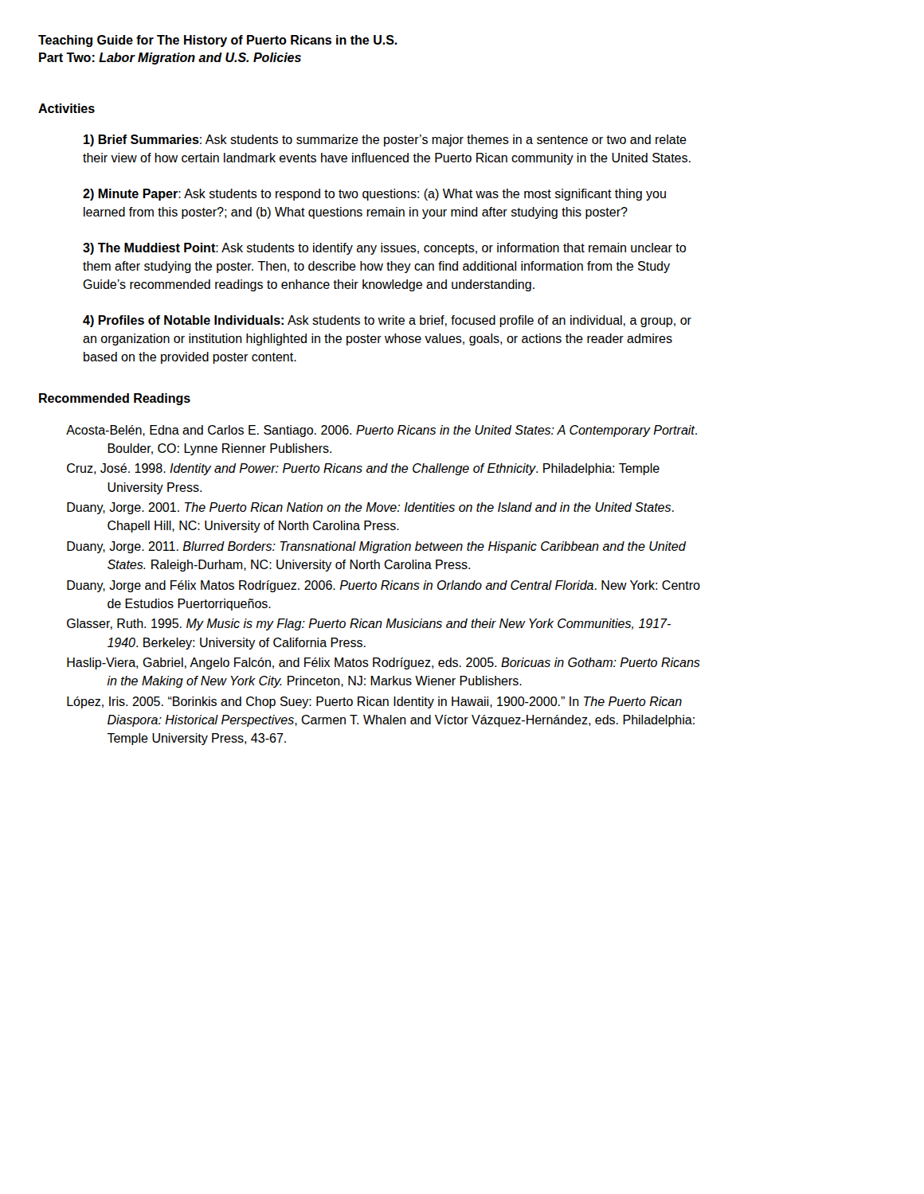Teaching Guide for The History of Puerto Ricans in the U.S.
Part Two: Labor Migration and U.S. Policies
Activities
1) Brief Summaries: Ask students to summarize the poster’s major themes in a sentence or two and relate their view of how certain landmark events have influenced the Puerto Rican community in the United States.
2) Minute Paper: Ask students to respond to two questions: (a) What was the most significant thing you learned from this poster?; and (b) What questions remain in your mind after studying this poster?
3) The Muddiest Point: Ask students to identify any issues, concepts, or information that remain unclear to them after studying the poster. Then, to describe how they can find additional information from the Study Guide’s recommended readings to enhance their knowledge and understanding.
4) Profiles of Notable Individuals: Ask students to write a brief, focused profile of an individual, a group, or an organization or institution highlighted in the poster whose values, goals, or actions the reader admires based on the provided poster content.
Recommended Readings
Acosta-Belén, Edna and Carlos E. Santiago. 2006. Puerto Ricans in the United States: A Contemporary Portrait. Boulder, CO: Lynne Rienner Publishers.
Cruz, José. 1998. Identity and Power: Puerto Ricans and the Challenge of Ethnicity. Philadelphia: Temple University Press.
Duany, Jorge. 2001. The Puerto Rican Nation on the Move: Identities on the Island and in the United States. Chapell Hill, NC: University of North Carolina Press.
Duany, Jorge. 2011. Blurred Borders: Transnational Migration between the Hispanic Caribbean and the United States. Raleigh-Durham, NC: University of North Carolina Press.
Duany, Jorge and Félix Matos Rodríguez. 2006. Puerto Ricans in Orlando and Central Florida. New York: Centro de Estudios Puertorriqueños.
Glasser, Ruth. 1995. My Music is my Flag: Puerto Rican Musicians and their New York Communities, 1917-1940. Berkeley: University of California Press.
Haslip-Viera, Gabriel, Angelo Falcón, and Félix Matos Rodríguez, eds. 2005. Boricuas in Gotham: Puerto Ricans in the Making of New York City. Princeton, NJ: Markus Wiener Publishers.
López, Iris. 2005. “Borinkis and Chop Suey: Puerto Rican Identity in Hawaii, 1900-2000.” In The Puerto Rican Diaspora: Historical Perspectives, Carmen T. Whalen and Víctor Vázquez-Hernández, eds. Philadelphia: Temple University Press, 43-67.